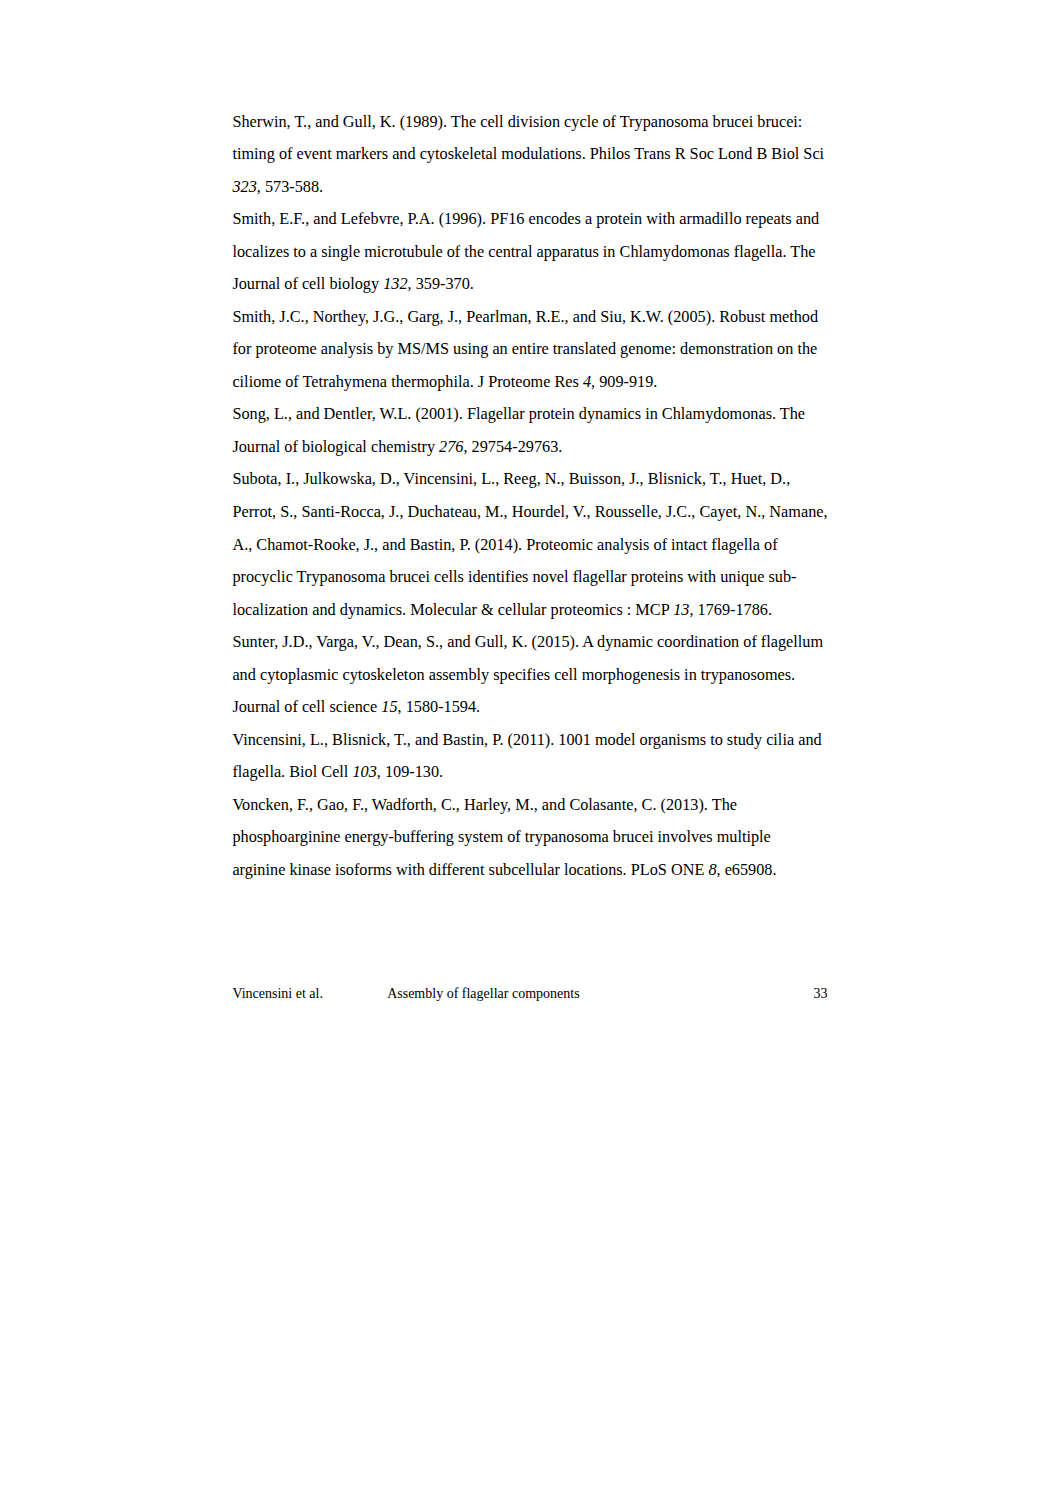Sherwin, T., and Gull, K. (1989). The cell division cycle of Trypanosoma brucei brucei: timing of event markers and cytoskeletal modulations. Philos Trans R Soc Lond B Biol Sci 323, 573-588.
Smith, E.F., and Lefebvre, P.A. (1996). PF16 encodes a protein with armadillo repeats and localizes to a single microtubule of the central apparatus in Chlamydomonas flagella. The Journal of cell biology 132, 359-370.
Smith, J.C., Northey, J.G., Garg, J., Pearlman, R.E., and Siu, K.W. (2005). Robust method for proteome analysis by MS/MS using an entire translated genome: demonstration on the ciliome of Tetrahymena thermophila. J Proteome Res 4, 909-919.
Song, L., and Dentler, W.L. (2001). Flagellar protein dynamics in Chlamydomonas. The Journal of biological chemistry 276, 29754-29763.
Subota, I., Julkowska, D., Vincensini, L., Reeg, N., Buisson, J., Blisnick, T., Huet, D., Perrot, S., Santi-Rocca, J., Duchateau, M., Hourdel, V., Rousselle, J.C., Cayet, N., Namane, A., Chamot-Rooke, J., and Bastin, P. (2014). Proteomic analysis of intact flagella of procyclic Trypanosoma brucei cells identifies novel flagellar proteins with unique sub-localization and dynamics. Molecular & cellular proteomics : MCP 13, 1769-1786.
Sunter, J.D., Varga, V., Dean, S., and Gull, K. (2015). A dynamic coordination of flagellum and cytoplasmic cytoskeleton assembly specifies cell morphogenesis in trypanosomes. Journal of cell science 15, 1580-1594.
Vincensini, L., Blisnick, T., and Bastin, P. (2011). 1001 model organisms to study cilia and flagella. Biol Cell 103, 109-130.
Voncken, F., Gao, F., Wadforth, C., Harley, M., and Colasante, C. (2013). The phosphoarginine energy-buffering system of trypanosoma brucei involves multiple arginine kinase isoforms with different subcellular locations. PLoS ONE 8, e65908.
Vincensini et al.
Assembly of flagellar components
33